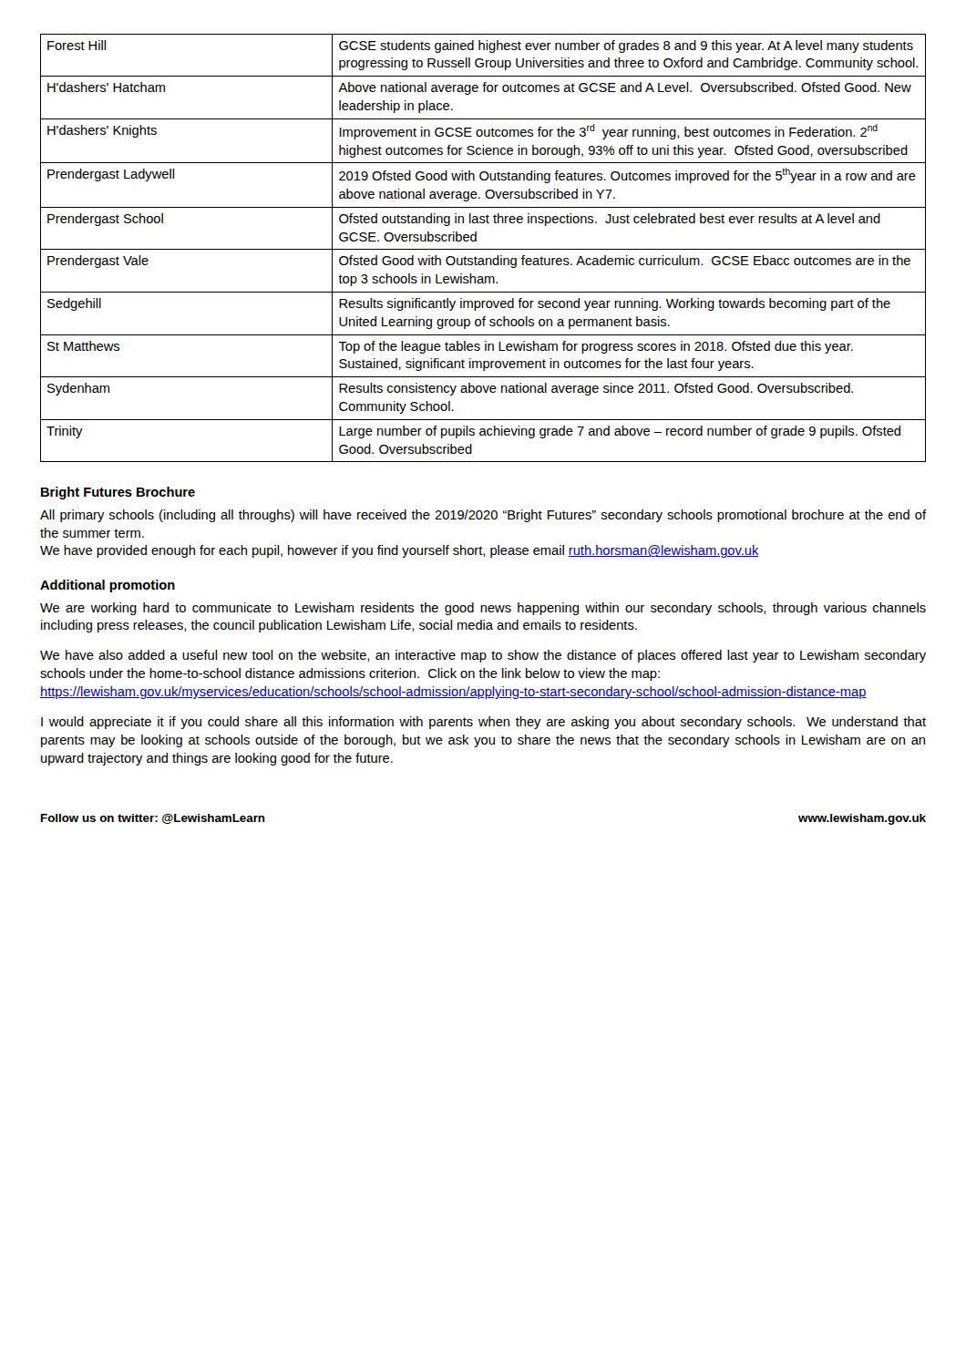| Forest Hill | GCSE students gained highest ever number of grades 8 and 9 this year. At A level many students progressing to Russell Group Universities and three to Oxford and Cambridge. Community school. |
| H'dashers' Hatcham | Above national average for outcomes at GCSE and A Level. Oversubscribed. Ofsted Good. New leadership in place. |
| H'dashers' Knights | Improvement in GCSE outcomes for the 3 rd year running, best outcomes in Federation. 2 nd highest outcomes for Science in borough, 93% off to uni this year. Ofsted Good, oversubscribed |
| Prendergast Ladywell | 2019 Ofsted Good with Outstanding features. Outcomes improved for the 5 th year in a row and are above national average. Oversubscribed in Y7. |
| Prendergast School | Ofsted outstanding in last three inspections. Just celebrated best ever results at A level and GCSE. Oversubscribed |
| Prendergast Vale | Ofsted Good with Outstanding features. Academic curriculum. GCSE Ebacc outcomes are in the top 3 schools in Lewisham. |
| Sedgehill | Results significantly improved for second year running. Working towards becoming part of the United Learning group of schools on a permanent basis. |
| St Matthews | Top of the league tables in Lewisham for progress scores in 2018. Ofsted due this year. Sustained, significant improvement in outcomes for the last four years. |
| Sydenham | Results consistency above national average since 2011. Ofsted Good. Oversubscribed. Community School. |
| Trinity | Large number of pupils achieving grade 7 and above – record number of grade 9 pupils. Ofsted Good. Oversubscribed |
Bright Futures Brochure
All primary schools (including all throughs) will have received the 2019/2020 “Bright Futures” secondary schools promotional brochure at the end of the summer term.
We have provided enough for each pupil, however if you find yourself short, please email ruth.horsman@lewisham.gov.uk
Additional promotion
We are working hard to communicate to Lewisham residents the good news happening within our secondary schools, through various channels including press releases, the council publication Lewisham Life, social media and emails to residents.
We have also added a useful new tool on the website, an interactive map to show the distance of places offered last year to Lewisham secondary schools under the home-to-school distance admissions criterion. Click on the link below to view the map:
https://lewisham.gov.uk/myservices/education/schools/school-admission/applying-to-start-secondary-school/school-admission-distance-map
I would appreciate it if you could share all this information with parents when they are asking you about secondary schools. We understand that parents may be looking at schools outside of the borough, but we ask you to share the news that the secondary schools in Lewisham are on an upward trajectory and things are looking good for the future.
Follow us on twitter: @LewishamLearn
www.lewisham.gov.uk